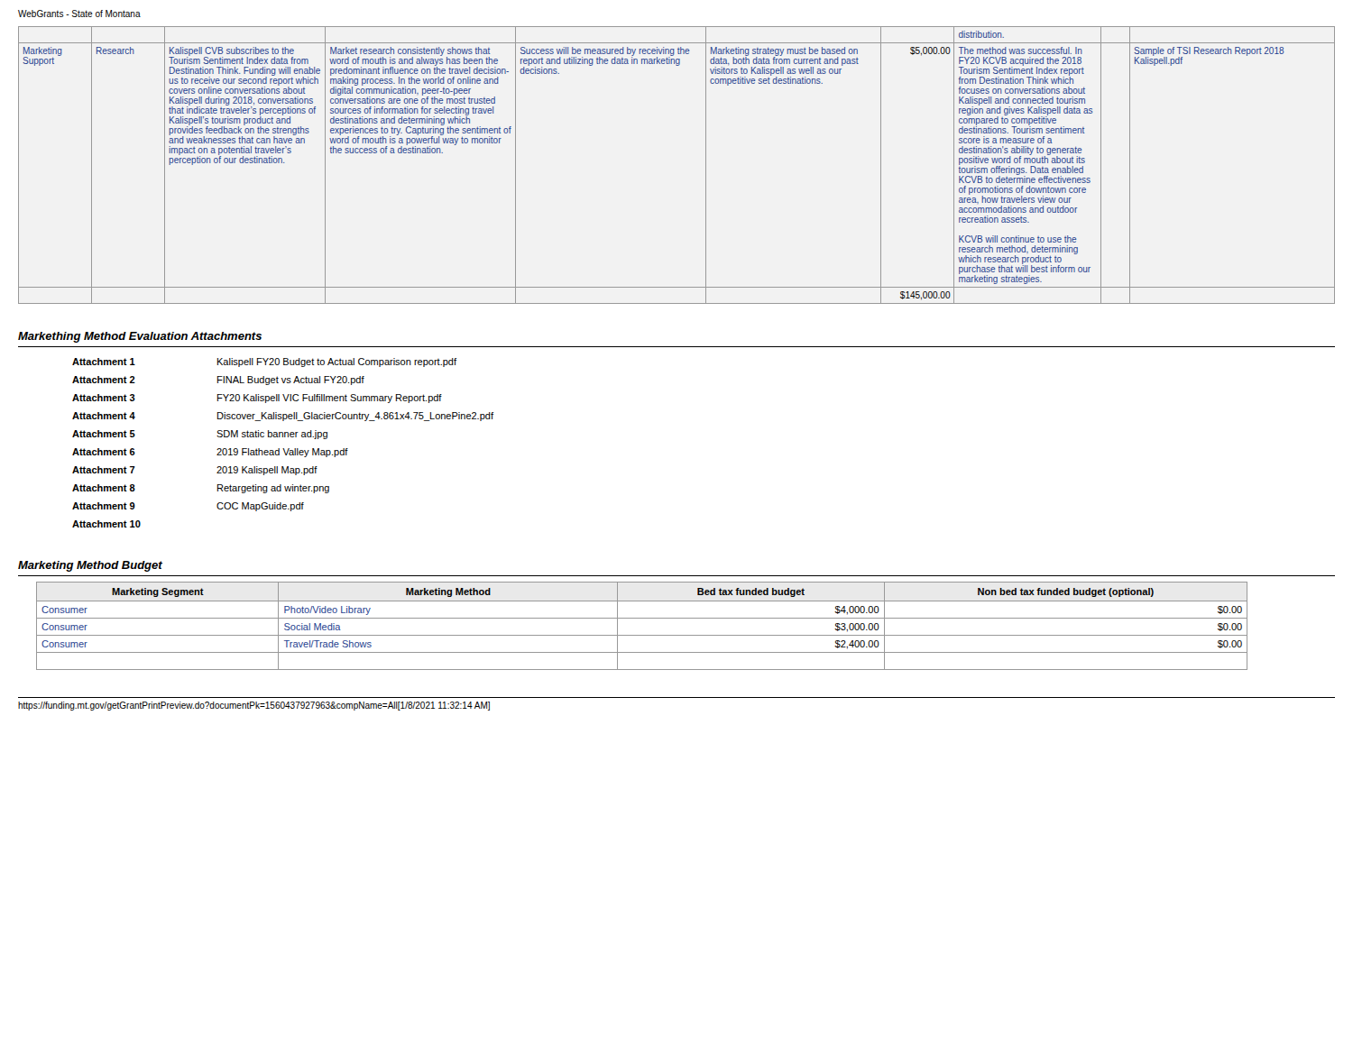WebGrants - State of Montana
| | | | | | | | distribution. | | |
| Marketing Support | Research | Kalispell CVB subscribes to the Tourism Sentiment Index data from Destination Think. Funding will enable us to receive our second report which covers online conversations about Kalispell during 2018, conversations that indicate traveler’s perceptions of Kalispell’s tourism product and provides feedback on the strengths and weaknesses that can have an impact on a potential traveler’s perception of our destination. | Market research consistently shows that word of mouth is and always has been the predominant influence on the travel decision-making process. In the world of online and digital communication, peer-to-peer conversations are one of the most trusted sources of information for selecting travel destinations and determining which experiences to try. Capturing the sentiment of word of mouth is a powerful way to monitor the success of a destination. | Success will be measured by receiving the report and utilizing the data in marketing decisions. | Marketing strategy must be based on data, both data from current and past visitors to Kalispell as well as our competitive set destinations. | $5,000.00 | The method was successful. In FY20 KCVB acquired the 2018 Tourism Sentiment Index report from Destination Think which focuses on conversations about Kalispell and connected tourism region and gives Kalispell data as compared to competitive destinations. Tourism sentiment score is a measure of a destination's ability to generate positive word of mouth about its tourism offerings. Data enabled KCVB to determine effectiveness of promotions of downtown core area, how travelers view our accommodations and outdoor recreation assets. KCVB will continue to use the research method, determining which research product to purchase that will best inform our marketing strategies. | | Sample of TSI Research Report 2018 Kalispell.pdf |
| | | | | | | $145,000.00 | | | |
Markething Method Evaluation Attachments
| Attachment 1 | Kalispell FY20 Budget to Actual Comparison report.pdf |
| Attachment 2 | FINAL Budget vs Actual FY20.pdf |
| Attachment 3 | FY20 Kalispell VIC Fulfillment Summary Report.pdf |
| Attachment 4 | Discover_Kalispell_GlacierCountry_4.861x4.75_LonePine2.pdf |
| Attachment 5 | SDM static banner ad.jpg |
| Attachment 6 | 2019 Flathead Valley Map.pdf |
| Attachment 7 | 2019 Kalispell Map.pdf |
| Attachment 8 | Retargeting ad winter.png |
| Attachment 9 | COC MapGuide.pdf |
| Attachment 10 | |
Marketing Method Budget
| Marketing Segment | Marketing Method | Bed tax funded budget | Non bed tax funded budget (optional) |
| --- | --- | --- | --- |
| Consumer | Photo/Video Library | $4,000.00 | $0.00 |
| Consumer | Social Media | $3,000.00 | $0.00 |
| Consumer | Travel/Trade Shows | $2,400.00 | $0.00 |
https://funding.mt.gov/getGrantPrintPreview.do?documentPk=1560437927963&compName=All[1/8/2021 11:32:14 AM]